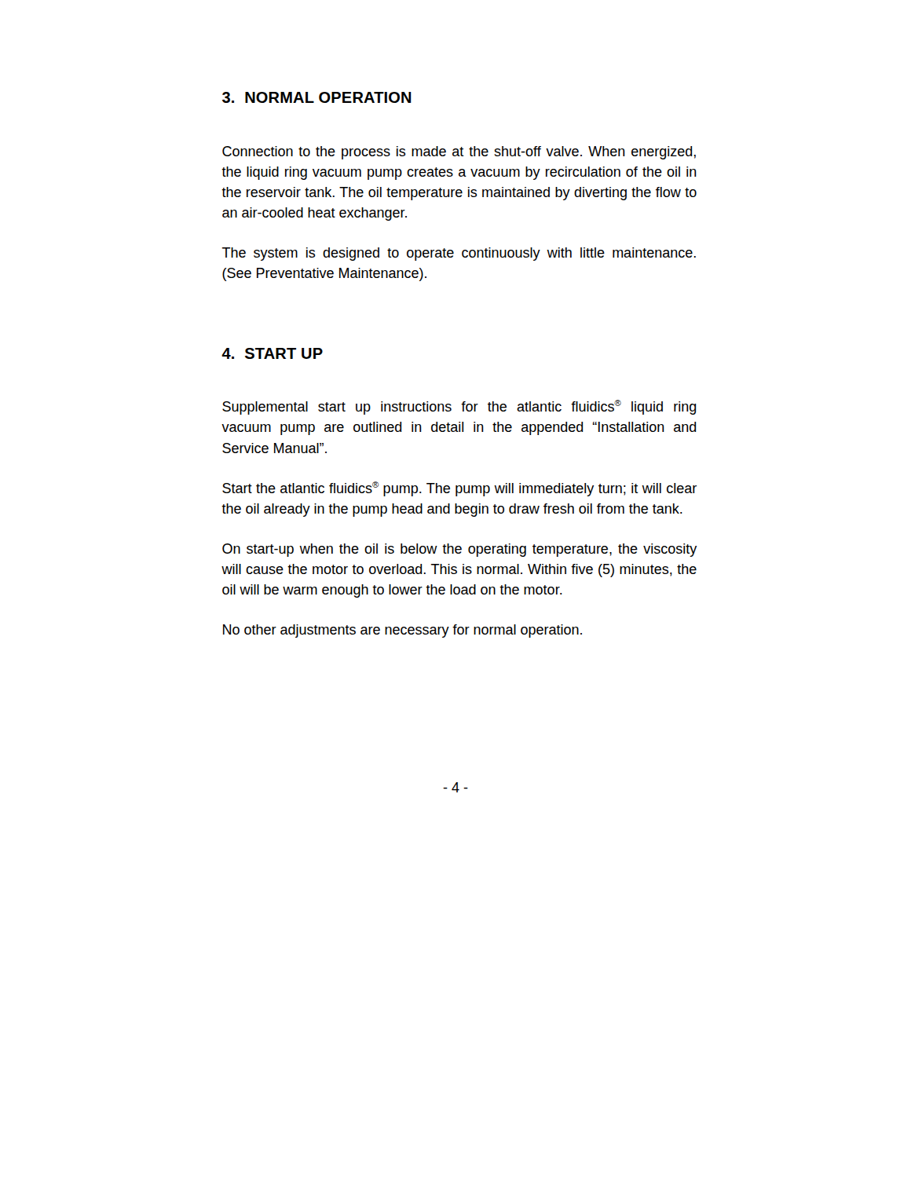3. NORMAL OPERATION
Connection to the process is made at the shut-off valve. When energized, the liquid ring vacuum pump creates a vacuum by recirculation of the oil in the reservoir tank. The oil temperature is maintained by diverting the flow to an air-cooled heat exchanger.
The system is designed to operate continuously with little maintenance. (See Preventative Maintenance).
4. START UP
Supplemental start up instructions for the atlantic fluidics® liquid ring vacuum pump are outlined in detail in the appended “Installation and Service Manual”.
Start the atlantic fluidics® pump. The pump will immediately turn; it will clear the oil already in the pump head and begin to draw fresh oil from the tank.
On start-up when the oil is below the operating temperature, the viscosity will cause the motor to overload. This is normal. Within five (5) minutes, the oil will be warm enough to lower the load on the motor.
No other adjustments are necessary for normal operation.
- 4 -